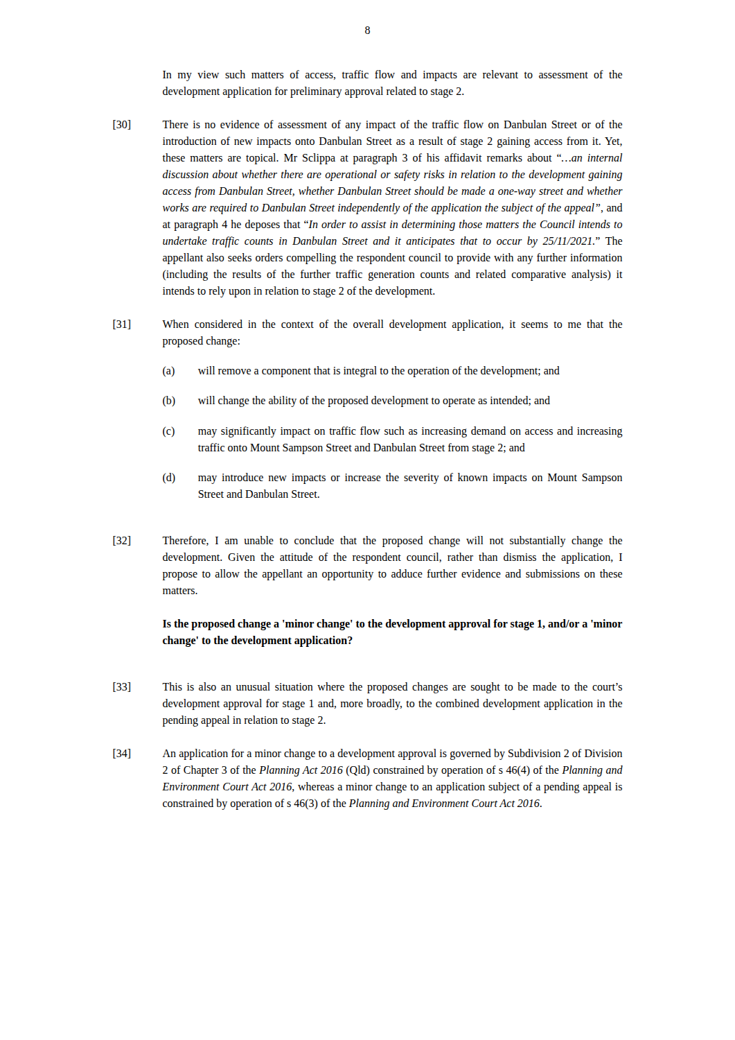8
In my view such matters of access, traffic flow and impacts are relevant to assessment of the development application for preliminary approval related to stage 2.
[30]
There is no evidence of assessment of any impact of the traffic flow on Danbulan Street or of the introduction of new impacts onto Danbulan Street as a result of stage 2 gaining access from it. Yet, these matters are topical. Mr Sclippa at paragraph 3 of his affidavit remarks about “…an internal discussion about whether there are operational or safety risks in relation to the development gaining access from Danbulan Street, whether Danbulan Street should be made a one-way street and whether works are required to Danbulan Street independently of the application the subject of the appeal”, and at paragraph 4 he deposes that “In order to assist in determining those matters the Council intends to undertake traffic counts in Danbulan Street and it anticipates that to occur by 25/11/2021.” The appellant also seeks orders compelling the respondent council to provide with any further information (including the results of the further traffic generation counts and related comparative analysis) it intends to rely upon in relation to stage 2 of the development.
[31]
When considered in the context of the overall development application, it seems to me that the proposed change:
(a)
will remove a component that is integral to the operation of the development; and
(b)
will change the ability of the proposed development to operate as intended; and
(c)
may significantly impact on traffic flow such as increasing demand on access and increasing traffic onto Mount Sampson Street and Danbulan Street from stage 2; and
(d)
may introduce new impacts or increase the severity of known impacts on Mount Sampson Street and Danbulan Street.
[32]
Therefore, I am unable to conclude that the proposed change will not substantially change the development. Given the attitude of the respondent council, rather than dismiss the application, I propose to allow the appellant an opportunity to adduce further evidence and submissions on these matters.
Is the proposed change a 'minor change' to the development approval for stage 1, and/or a 'minor change' to the development application?
[33]
This is also an unusual situation where the proposed changes are sought to be made to the court’s development approval for stage 1 and, more broadly, to the combined development application in the pending appeal in relation to stage 2.
[34]
An application for a minor change to a development approval is governed by Subdivision 2 of Division 2 of Chapter 3 of the Planning Act 2016 (Qld) constrained by operation of s 46(4) of the Planning and Environment Court Act 2016, whereas a minor change to an application subject of a pending appeal is constrained by operation of s 46(3) of the Planning and Environment Court Act 2016.